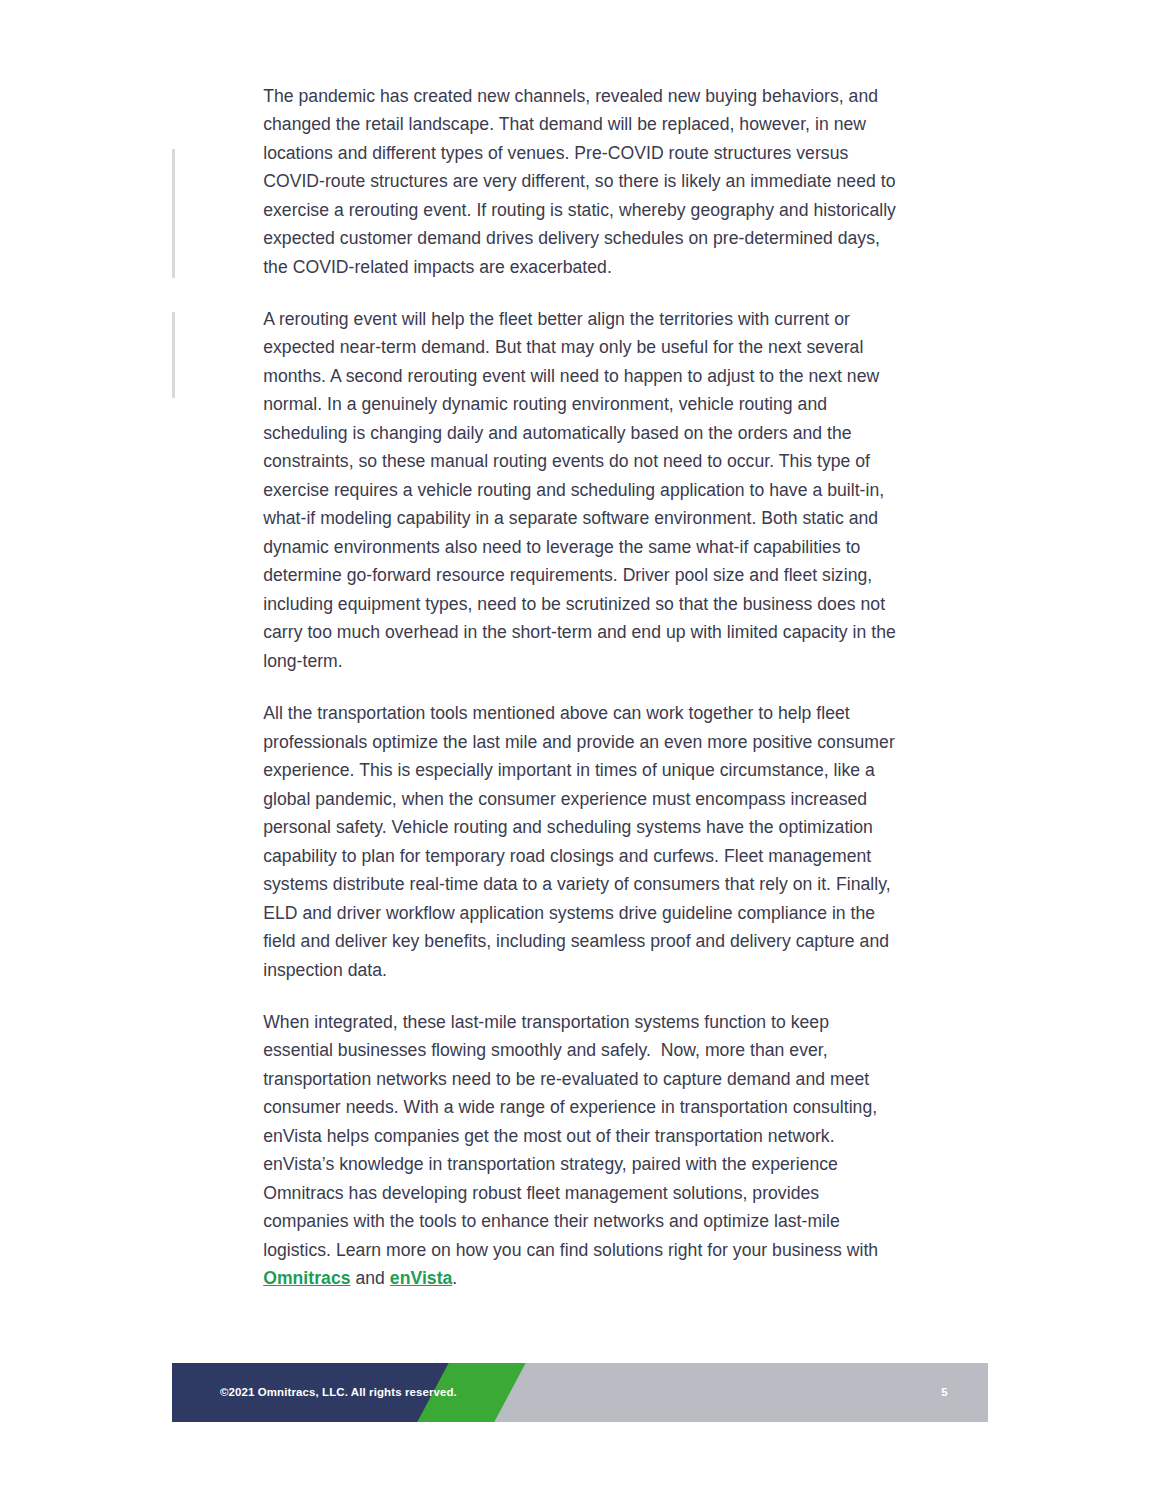The pandemic has created new channels, revealed new buying behaviors, and changed the retail landscape. That demand will be replaced, however, in new locations and different types of venues. Pre-COVID route structures versus COVID-route structures are very different, so there is likely an immediate need to exercise a rerouting event. If routing is static, whereby geography and historically expected customer demand drives delivery schedules on pre-determined days, the COVID-related impacts are exacerbated.
A rerouting event will help the fleet better align the territories with current or expected near-term demand. But that may only be useful for the next several months. A second rerouting event will need to happen to adjust to the next new normal. In a genuinely dynamic routing environment, vehicle routing and scheduling is changing daily and automatically based on the orders and the constraints, so these manual routing events do not need to occur. This type of exercise requires a vehicle routing and scheduling application to have a built-in, what-if modeling capability in a separate software environment. Both static and dynamic environments also need to leverage the same what-if capabilities to determine go-forward resource requirements. Driver pool size and fleet sizing, including equipment types, need to be scrutinized so that the business does not carry too much overhead in the short-term and end up with limited capacity in the long-term.
All the transportation tools mentioned above can work together to help fleet professionals optimize the last mile and provide an even more positive consumer experience. This is especially important in times of unique circumstance, like a global pandemic, when the consumer experience must encompass increased personal safety. Vehicle routing and scheduling systems have the optimization capability to plan for temporary road closings and curfews. Fleet management systems distribute real-time data to a variety of consumers that rely on it. Finally, ELD and driver workflow application systems drive guideline compliance in the field and deliver key benefits, including seamless proof and delivery capture and inspection data.
When integrated, these last-mile transportation systems function to keep essential businesses flowing smoothly and safely. Now, more than ever, transportation networks need to be re-evaluated to capture demand and meet consumer needs. With a wide range of experience in transportation consulting, enVista helps companies get the most out of their transportation network. enVista’s knowledge in transportation strategy, paired with the experience Omnitracs has developing robust fleet management solutions, provides companies with the tools to enhance their networks and optimize last-mile logistics. Learn more on how you can find solutions right for your business with Omnitracs and enVista.
©2021 Omnitracs, LLC. All rights reserved.
5